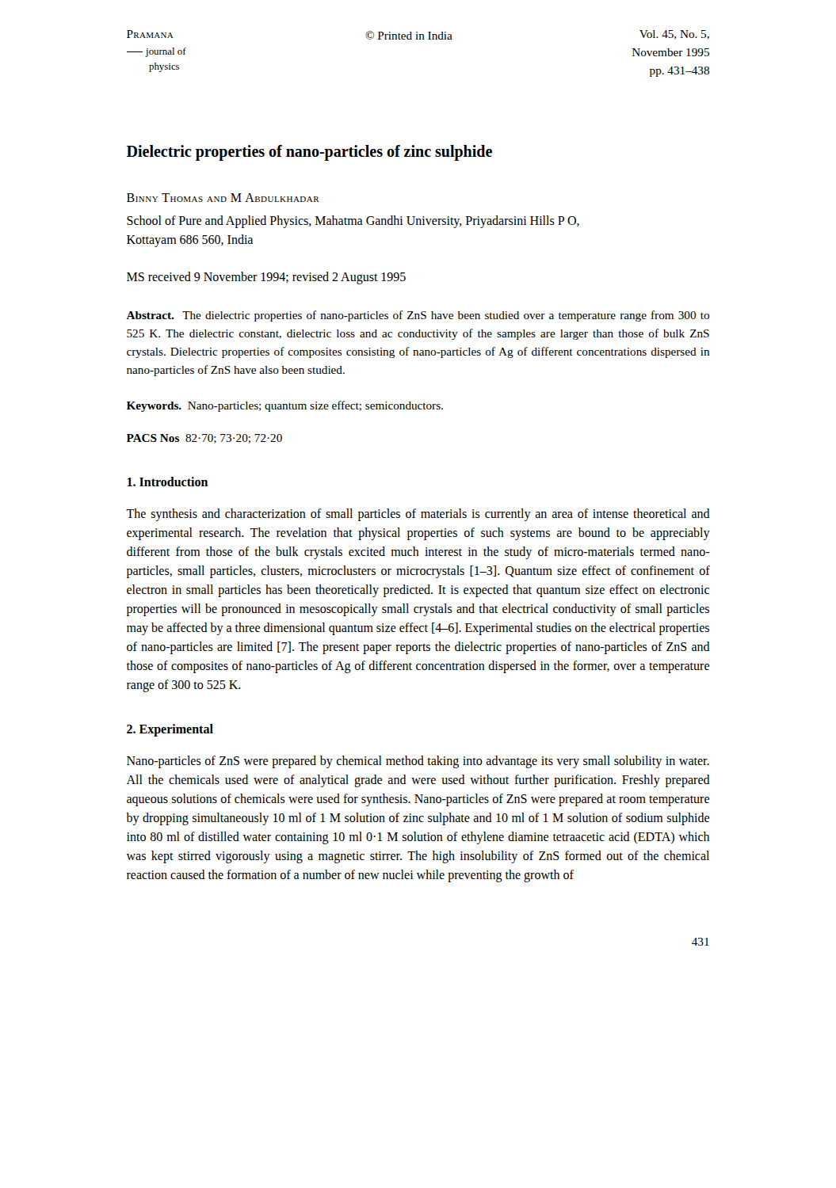Pramana
journal of
physics
© Printed in India
Vol. 45, No. 5,
November 1995
pp. 431–438
Dielectric properties of nano-particles of zinc sulphide
Binny Thomas and M Abdulkhadar
School of Pure and Applied Physics, Mahatma Gandhi University, Priyadarsini Hills P O,
Kottayam 686 560, India
MS received 9 November 1994; revised 2 August 1995
Abstract. The dielectric properties of nano-particles of ZnS have been studied over a temperature range from 300 to 525 K. The dielectric constant, dielectric loss and ac conductivity of the samples are larger than those of bulk ZnS crystals. Dielectric properties of composites consisting of nano-particles of Ag of different concentrations dispersed in nano-particles of ZnS have also been studied.
Keywords. Nano-particles; quantum size effect; semiconductors.
PACS Nos 82·70; 73·20; 72·20
1. Introduction
The synthesis and characterization of small particles of materials is currently an area of intense theoretical and experimental research. The revelation that physical properties of such systems are bound to be appreciably different from those of the bulk crystals excited much interest in the study of micro-materials termed nano-particles, small particles, clusters, microclusters or microcrystals [1–3]. Quantum size effect of confinement of electron in small particles has been theoretically predicted. It is expected that quantum size effect on electronic properties will be pronounced in mesoscopically small crystals and that electrical conductivity of small particles may be affected by a three dimensional quantum size effect [4–6]. Experimental studies on the electrical properties of nano-particles are limited [7]. The present paper reports the dielectric properties of nano-particles of ZnS and those of composites of nano-particles of Ag of different concentration dispersed in the former, over a temperature range of 300 to 525 K.
2. Experimental
Nano-particles of ZnS were prepared by chemical method taking into advantage its very small solubility in water. All the chemicals used were of analytical grade and were used without further purification. Freshly prepared aqueous solutions of chemicals were used for synthesis. Nano-particles of ZnS were prepared at room temperature by dropping simultaneously 10 ml of 1 M solution of zinc sulphate and 10 ml of 1 M solution of sodium sulphide into 80 ml of distilled water containing 10 ml 0·1 M solution of ethylene diamine tetraacetic acid (EDTA) which was kept stirred vigorously using a magnetic stirrer. The high insolubility of ZnS formed out of the chemical reaction caused the formation of a number of new nuclei while preventing the growth of
431